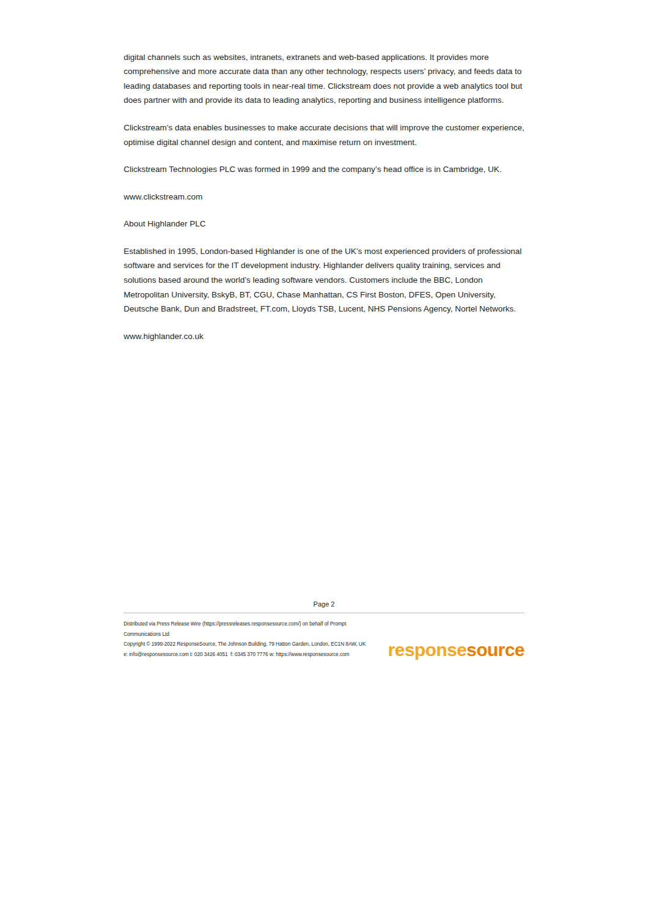digital channels such as websites, intranets, extranets and web-based applications. It provides more comprehensive and more accurate data than any other technology, respects users’ privacy, and feeds data to leading databases and reporting tools in near-real time. Clickstream does not provide a web analytics tool but does partner with and provide its data to leading analytics, reporting and business intelligence platforms.
Clickstream’s data enables businesses to make accurate decisions that will improve the customer experience, optimise digital channel design and content, and maximise return on investment.
Clickstream Technologies PLC was formed in 1999 and the company’s head office is in Cambridge, UK.
www.clickstream.com
About Highlander PLC
Established in 1995, London-based Highlander is one of the UK’s most experienced providers of professional software and services for the IT development industry. Highlander delivers quality training, services and solutions based around the world’s leading software vendors. Customers include the BBC, London Metropolitan University, BskyB, BT, CGU, Chase Manhattan, CS First Boston, DFES, Open University, Deutsche Bank, Dun and Bradstreet, FT.com, Lloyds TSB, Lucent, NHS Pensions Agency, Nortel Networks.
www.highlander.co.uk
Page 2
Distributed via Press Release Wire (https://pressreleases.responsesource.com/) on behalf of Prompt Communications Ltd
Copyright © 1999-2022 ResponseSource, The Johnson Building, 79 Hatton Garden, London, EC1N 8AW, UK
e: info@responsesource.com t: 020 3426 4051 f: 0345 370 7776 w: https://www.responsesource.com
response source